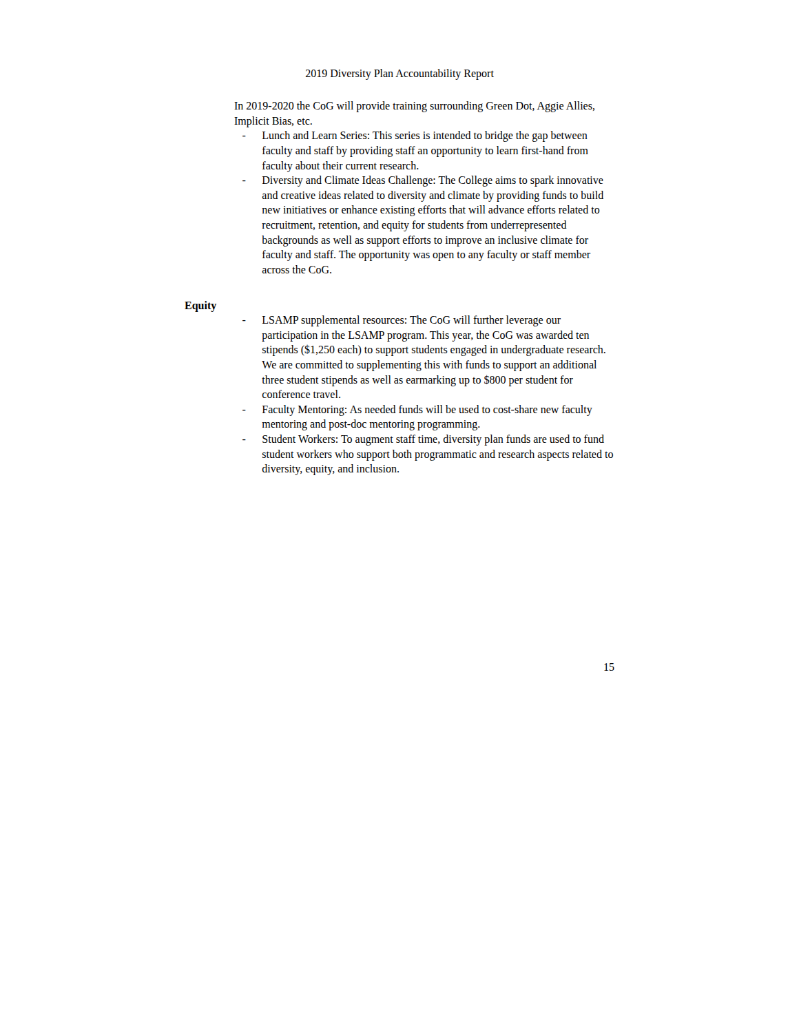2019 Diversity Plan Accountability Report
In 2019-2020 the CoG will provide training surrounding Green Dot, Aggie Allies, Implicit Bias, etc.
Lunch and Learn Series: This series is intended to bridge the gap between faculty and staff by providing staff an opportunity to learn first-hand from faculty about their current research.
Diversity and Climate Ideas Challenge: The College aims to spark innovative and creative ideas related to diversity and climate by providing funds to build new initiatives or enhance existing efforts that will advance efforts related to recruitment, retention, and equity for students from underrepresented backgrounds as well as support efforts to improve an inclusive climate for faculty and staff. The opportunity was open to any faculty or staff member across the CoG.
Equity
LSAMP supplemental resources: The CoG will further leverage our participation in the LSAMP program. This year, the CoG was awarded ten stipends ($1,250 each) to support students engaged in undergraduate research. We are committed to supplementing this with funds to support an additional three student stipends as well as earmarking up to $800 per student for conference travel.
Faculty Mentoring: As needed funds will be used to cost-share new faculty mentoring and post-doc mentoring programming.
Student Workers: To augment staff time, diversity plan funds are used to fund student workers who support both programmatic and research aspects related to diversity, equity, and inclusion.
15